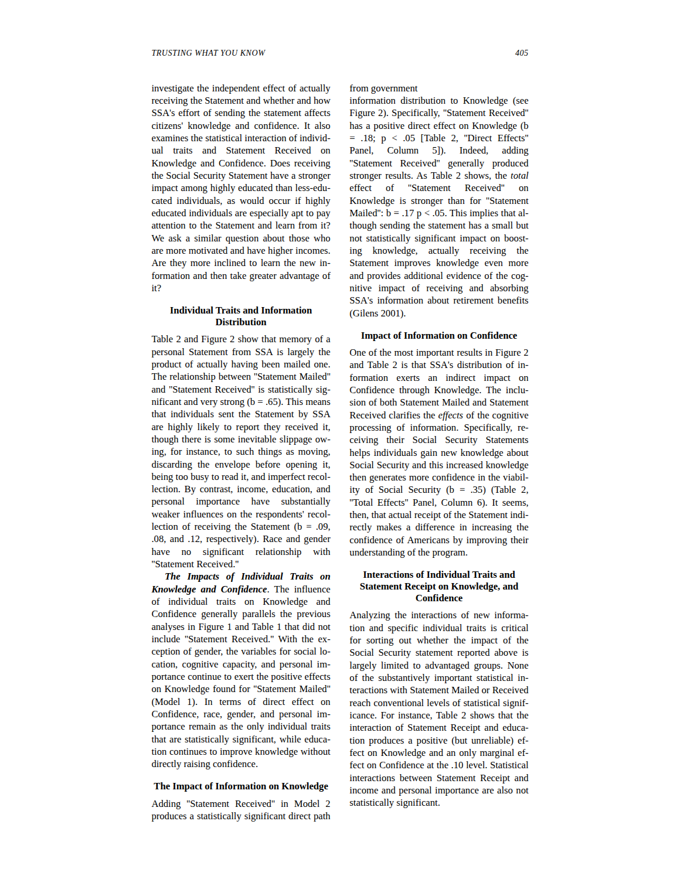Trusting What You Know 405
investigate the independent effect of actually receiving the Statement and whether and how SSA's effort of sending the statement affects citizens' knowledge and confidence. It also examines the statistical interaction of individual traits and Statement Received on Knowledge and Confidence. Does receiving the Social Security Statement have a stronger impact among highly educated than less-educated individuals, as would occur if highly educated individuals are especially apt to pay attention to the Statement and learn from it? We ask a similar question about those who are more motivated and have higher incomes. Are they more inclined to learn the new information and then take greater advantage of it?
Individual Traits and Information
Distribution
Table 2 and Figure 2 show that memory of a personal Statement from SSA is largely the product of actually having been mailed one. The relationship between ''Statement Mailed'' and ''Statement Received'' is statistically significant and very strong (b = .65). This means that individuals sent the Statement by SSA are highly likely to report they received it, though there is some inevitable slippage owing, for instance, to such things as moving, discarding the envelope before opening it, being too busy to read it, and imperfect recollection. By contrast, income, education, and personal importance have substantially weaker influences on the respondents' recollection of receiving the Statement (b = .09, .08, and .12, respectively). Race and gender have no significant relationship with ''Statement Received.''
The Impacts of Individual Traits on Knowledge and Confidence. The influence of individual traits on Knowledge and Confidence generally parallels the previous analyses in Figure 1 and Table 1 that did not include ''Statement Received.'' With the exception of gender, the variables for social location, cognitive capacity, and personal importance continue to exert the positive effects on Knowledge found for ''Statement Mailed'' (Model 1). In terms of direct effect on Confidence, race, gender, and personal importance remain as the only individual traits that are statistically significant, while education continues to improve knowledge without directly raising confidence.
The Impact of Information on Knowledge
Adding ''Statement Received'' in Model 2 produces a statistically significant direct path from government
information distribution to Knowledge (see Figure 2). Specifically, ''Statement Received'' has a positive direct effect on Knowledge (b = .18; p < .05 [Table 2, ''Direct Effects'' Panel, Column 5]). Indeed, adding ''Statement Received'' generally produced stronger results. As Table 2 shows, the total effect of ''Statement Received'' on Knowledge is stronger than for ''Statement Mailed'': b = .17 p < .05. This implies that although sending the statement has a small but not statistically significant impact on boosting knowledge, actually receiving the Statement improves knowledge even more and provides additional evidence of the cognitive impact of receiving and absorbing SSA's information about retirement benefits (Gilens 2001).
Impact of Information on Confidence
One of the most important results in Figure 2 and Table 2 is that SSA's distribution of information exerts an indirect impact on Confidence through Knowledge. The inclusion of both Statement Mailed and Statement Received clarifies the effects of the cognitive processing of information. Specifically, receiving their Social Security Statements helps individuals gain new knowledge about Social Security and this increased knowledge then generates more confidence in the viability of Social Security (b = .35) (Table 2, ''Total Effects'' Panel, Column 6). It seems, then, that actual receipt of the Statement indirectly makes a difference in increasing the confidence of Americans by improving their understanding of the program.
Interactions of Individual Traits and
Statement Receipt on Knowledge, and
Confidence
Analyzing the interactions of new information and specific individual traits is critical for sorting out whether the impact of the Social Security statement reported above is largely limited to advantaged groups. None of the substantively important statistical interactions with Statement Mailed or Received reach conventional levels of statistical significance. For instance, Table 2 shows that the interaction of Statement Receipt and education produces a positive (but unreliable) effect on Knowledge and an only marginal effect on Confidence at the .10 level. Statistical interactions between Statement Receipt and income and personal importance are also not statistically significant.